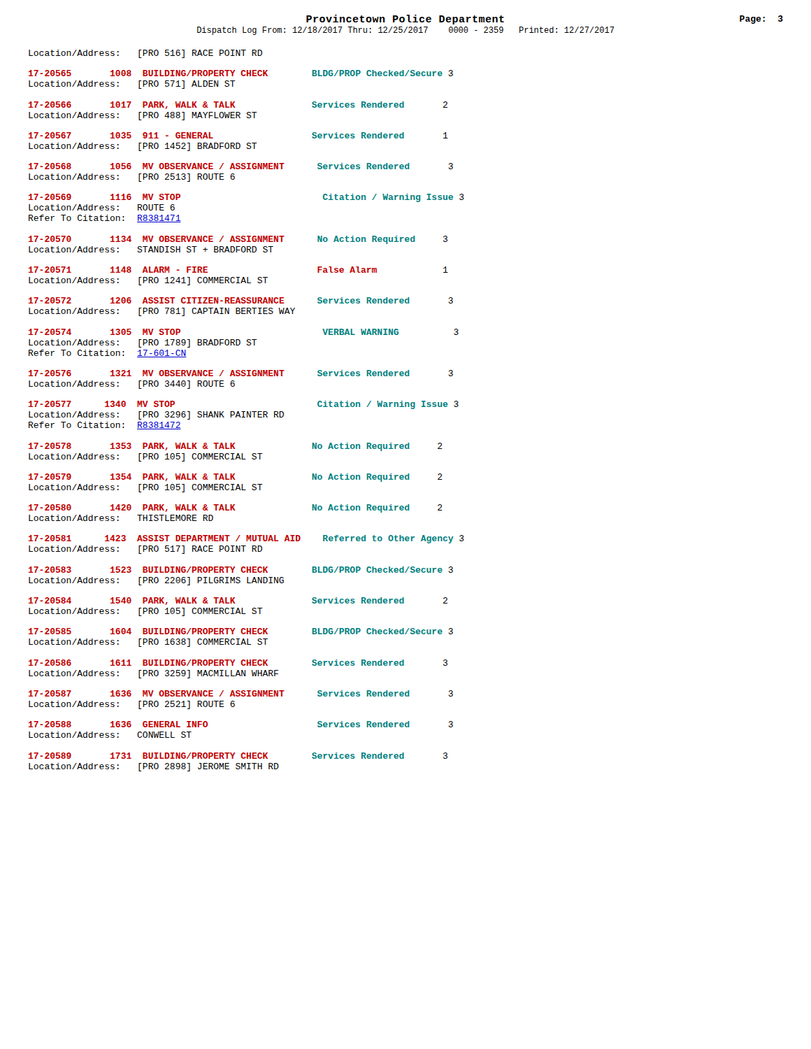Page: 3
Provincetown Police Department
Dispatch Log From: 12/18/2017 Thru: 12/25/2017 0000 - 2359 Printed: 12/27/2017
Location/Address: [PRO 516] RACE POINT RD
17-20565 1008 BUILDING/PROPERTY CHECK BLDG/PROP Checked/Secure 3
Location/Address: [PRO 571] ALDEN ST
17-20566 1017 PARK, WALK & TALK Services Rendered 2
Location/Address: [PRO 488] MAYFLOWER ST
17-20567 1035 911 - GENERAL Services Rendered 1
Location/Address: [PRO 1452] BRADFORD ST
17-20568 1056 MV OBSERVANCE / ASSIGNMENT Services Rendered 3
Location/Address: [PRO 2513] ROUTE 6
17-20569 1116 MV STOP Citation / Warning Issue 3
Location/Address: ROUTE 6
Refer To Citation: R8381471
17-20570 1134 MV OBSERVANCE / ASSIGNMENT No Action Required 3
Location/Address: STANDISH ST + BRADFORD ST
17-20571 1148 ALARM - FIRE False Alarm 1
Location/Address: [PRO 1241] COMMERCIAL ST
17-20572 1206 ASSIST CITIZEN-REASSURANCE Services Rendered 3
Location/Address: [PRO 781] CAPTAIN BERTIES WAY
17-20574 1305 MV STOP VERBAL WARNING 3
Location/Address: [PRO 1789] BRADFORD ST
Refer To Citation: 17-601-CN
17-20576 1321 MV OBSERVANCE / ASSIGNMENT Services Rendered 3
Location/Address: [PRO 3440] ROUTE 6
17-20577 1340 MV STOP Citation / Warning Issue 3
Location/Address: [PRO 3296] SHANK PAINTER RD
Refer To Citation: R8381472
17-20578 1353 PARK, WALK & TALK No Action Required 2
Location/Address: [PRO 105] COMMERCIAL ST
17-20579 1354 PARK, WALK & TALK No Action Required 2
Location/Address: [PRO 105] COMMERCIAL ST
17-20580 1420 PARK, WALK & TALK No Action Required 2
Location/Address: THISTLEMORE RD
17-20581 1423 ASSIST DEPARTMENT / MUTUAL AID Referred to Other Agency 3
Location/Address: [PRO 517] RACE POINT RD
17-20583 1523 BUILDING/PROPERTY CHECK BLDG/PROP Checked/Secure 3
Location/Address: [PRO 2206] PILGRIMS LANDING
17-20584 1540 PARK, WALK & TALK Services Rendered 2
Location/Address: [PRO 105] COMMERCIAL ST
17-20585 1604 BUILDING/PROPERTY CHECK BLDG/PROP Checked/Secure 3
Location/Address: [PRO 1638] COMMERCIAL ST
17-20586 1611 BUILDING/PROPERTY CHECK Services Rendered 3
Location/Address: [PRO 3259] MACMILLAN WHARF
17-20587 1636 MV OBSERVANCE / ASSIGNMENT Services Rendered 3
Location/Address: [PRO 2521] ROUTE 6
17-20588 1636 GENERAL INFO Services Rendered 3
Location/Address: CONWELL ST
17-20589 1731 BUILDING/PROPERTY CHECK Services Rendered 3
Location/Address: [PRO 2898] JEROME SMITH RD